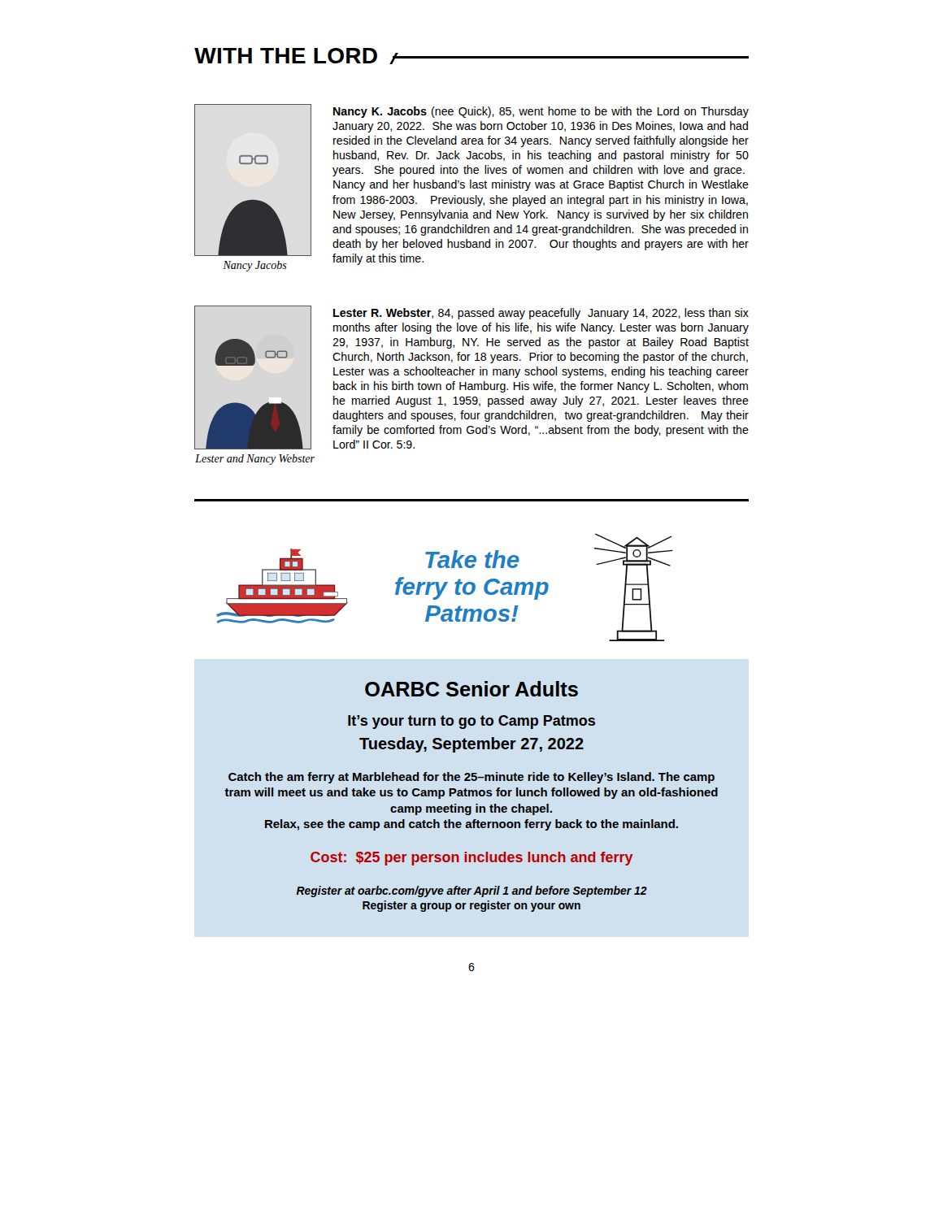WITH THE LORD
Nancy Jacobs
Nancy K. Jacobs (nee Quick), 85, went home to be with the Lord on Thursday January 20, 2022. She was born October 10, 1936 in Des Moines, Iowa and had resided in the Cleveland area for 34 years. Nancy served faithfully alongside her husband, Rev. Dr. Jack Jacobs, in his teaching and pastoral ministry for 50 years. She poured into the lives of women and children with love and grace. Nancy and her husband’s last ministry was at Grace Baptist Church in Westlake from 1986-2003. Previously, she played an integral part in his ministry in Iowa, New Jersey, Pennsylvania and New York. Nancy is survived by her six children and spouses; 16 grandchildren and 14 great-grandchildren. She was preceded in death by her beloved husband in 2007. Our thoughts and prayers are with her family at this time.
Lester and Nancy Webster
Lester R. Webster, 84, passed away peacefully January 14, 2022, less than six months after losing the love of his life, his wife Nancy. Lester was born January 29, 1937, in Hamburg, NY. He served as the pastor at Bailey Road Baptist Church, North Jackson, for 18 years. Prior to becoming the pastor of the church, Lester was a schoolteacher in many school systems, ending his teaching career back in his birth town of Hamburg. His wife, the former Nancy L. Scholten, whom he married August 1, 1959, passed away July 27, 2021. Lester leaves three daughters and spouses, four grandchildren, two great-grandchildren. May their family be comforted from God’s Word, “...absent from the body, present with the Lord” II Cor. 5:9.
Take the
ferry to Camp
Patmos!
OARBC Senior Adults
It’s your turn to go to Camp Patmos
Tuesday, September 27, 2022
Catch the am ferry at Marblehead for the 25–minute ride to Kelley’s Island. The camp tram will meet us and take us to Camp Patmos for lunch followed by an old-fashioned camp meeting in the chapel.
Relax, see the camp and catch the afternoon ferry back to the mainland.
Cost: $25 per person includes lunch and ferry
Register at oarbc.com/gyve after April 1 and before September 12
Register a group or register on your own
6